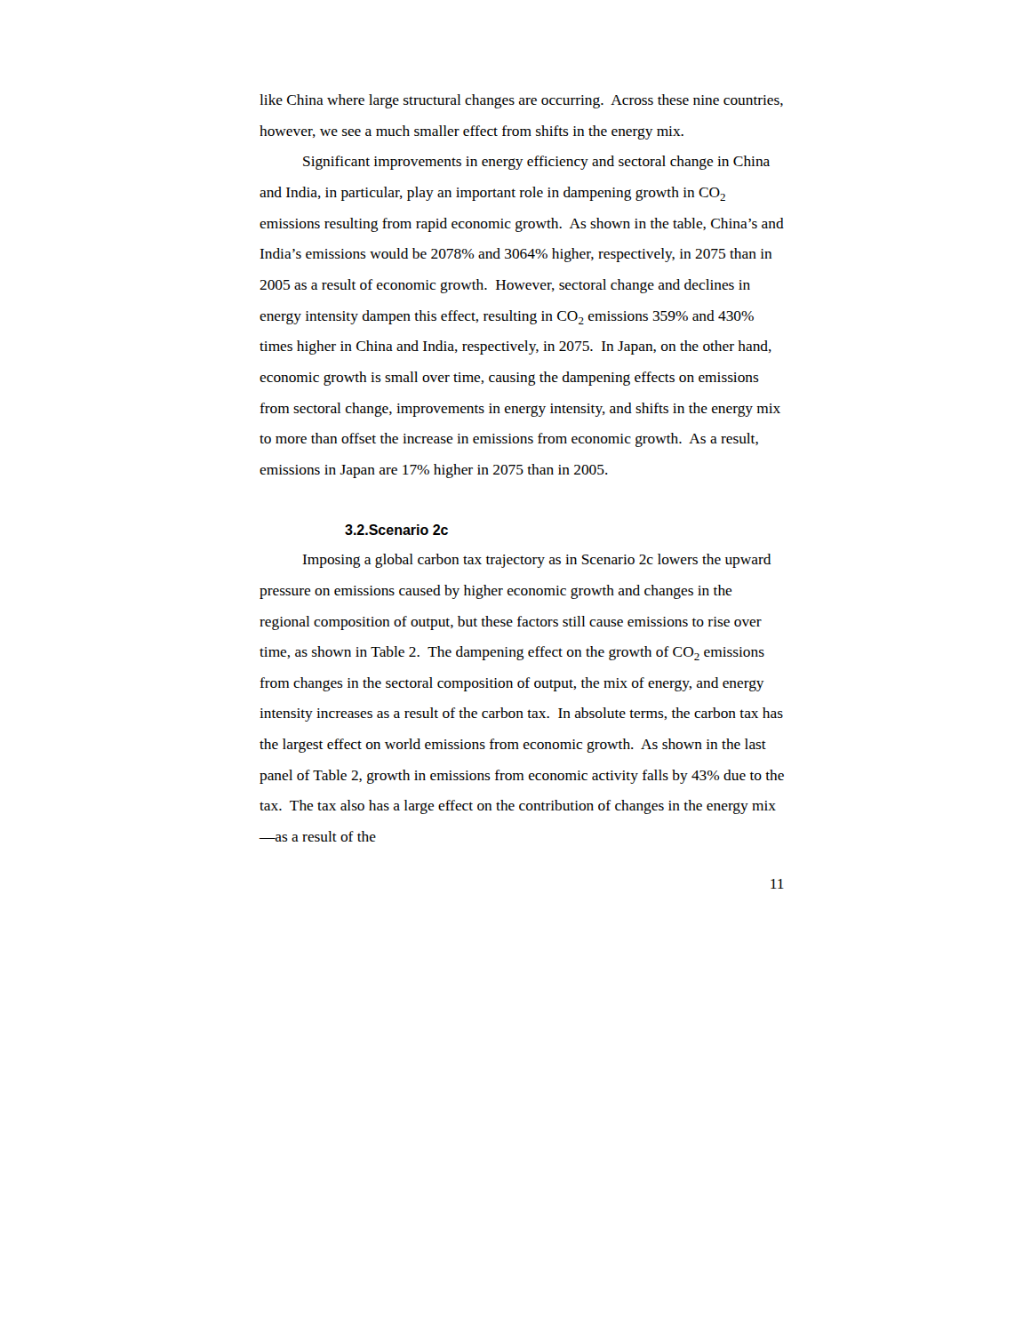like China where large structural changes are occurring. Across these nine countries, however, we see a much smaller effect from shifts in the energy mix.
Significant improvements in energy efficiency and sectoral change in China and India, in particular, play an important role in dampening growth in CO2 emissions resulting from rapid economic growth. As shown in the table, China’s and India’s emissions would be 2078% and 3064% higher, respectively, in 2075 than in 2005 as a result of economic growth. However, sectoral change and declines in energy intensity dampen this effect, resulting in CO2 emissions 359% and 430% times higher in China and India, respectively, in 2075. In Japan, on the other hand, economic growth is small over time, causing the dampening effects on emissions from sectoral change, improvements in energy intensity, and shifts in the energy mix to more than offset the increase in emissions from economic growth. As a result, emissions in Japan are 17% higher in 2075 than in 2005.
3.2. Scenario 2c
Imposing a global carbon tax trajectory as in Scenario 2c lowers the upward pressure on emissions caused by higher economic growth and changes in the regional composition of output, but these factors still cause emissions to rise over time, as shown in Table 2. The dampening effect on the growth of CO2 emissions from changes in the sectoral composition of output, the mix of energy, and energy intensity increases as a result of the carbon tax. In absolute terms, the carbon tax has the largest effect on world emissions from economic growth. As shown in the last panel of Table 2, growth in emissions from economic activity falls by 43% due to the tax. The tax also has a large effect on the contribution of changes in the energy mix—as a result of the
11